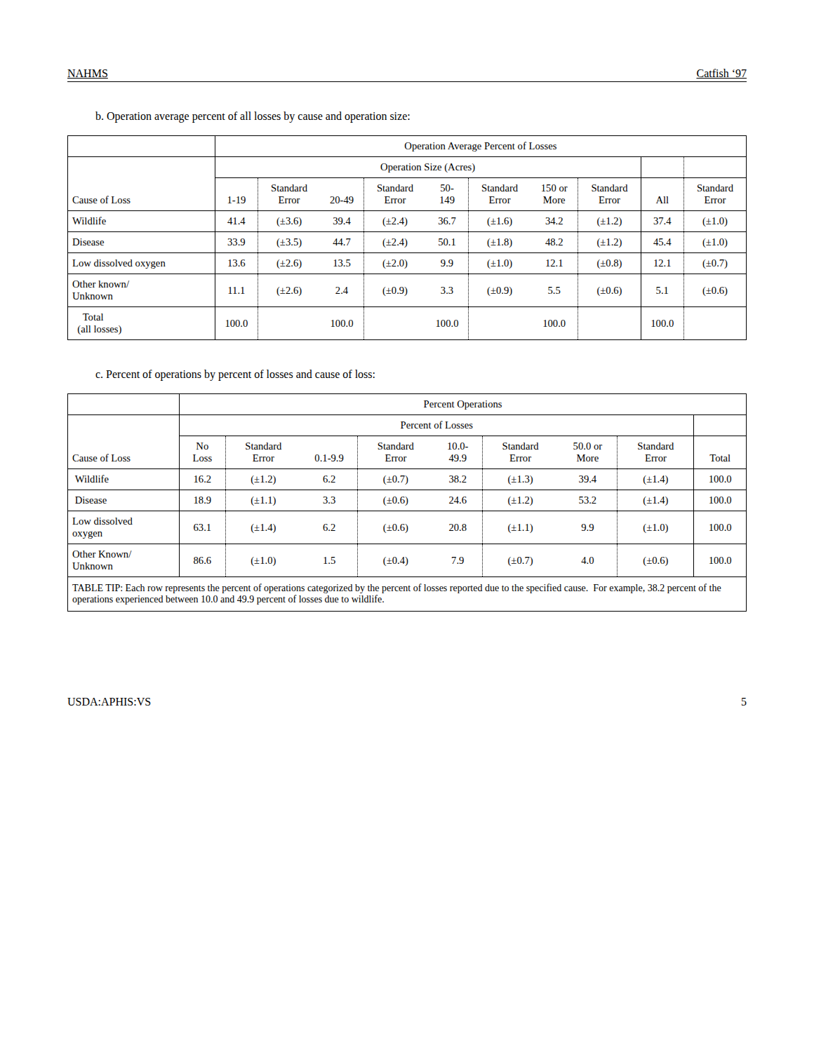NAHMS Catfish ‘97
b. Operation average percent of all losses by cause and operation size:
| | Operation Average Percent of Losses |
| | Operation Size (Acres) | | |
| Cause of Loss | 1-19 | Standard Error | 20-49 | Standard Error | 50- 149 | Standard Error | 150 or More | Standard Error | All | Standard Error |
| Wildlife | 41.4 | (±3.6) | 39.4 | (±2.4) | 36.7 | (±1.6) | 34.2 | (±1.2) | 37.4 | (±1.0) |
| Disease | 33.9 | (±3.5) | 44.7 | (±2.4) | 50.1 | (±1.8) | 48.2 | (±1.2) | 45.4 | (±1.0) |
| Low dissolved oxygen | 13.6 | (±2.6) | 13.5 | (±2.0) | 9.9 | (±1.0) | 12.1 | (±0.8) | 12.1 | (±0.7) |
| Other known/ Unknown | 11.1 | (±2.6) | 2.4 | (±0.9) | 3.3 | (±0.9) | 5.5 | (±0.6) | 5.1 | (±0.6) |
| Total (all losses) | 100.0 | | 100.0 | | 100.0 | | 100.0 | | 100.0 | |
c. Percent of operations by percent of losses and cause of loss:
| | Percent Operations |
| | Percent of Losses | |
| Cause of Loss | No Loss | Standard Error | 0.1-9.9 | Standard Error | 10.0- 49.9 | Standard Error | 50.0 or More | Standard Error | Total |
| Wildlife | 16.2 | (±1.2) | 6.2 | (±0.7) | 38.2 | (±1.3) | 39.4 | (±1.4) | 100.0 |
| Disease | 18.9 | (±1.1) | 3.3 | (±0.6) | 24.6 | (±1.2) | 53.2 | (±1.4) | 100.0 |
| Low dissolved oxygen | 63.1 | (±1.4) | 6.2 | (±0.6) | 20.8 | (±1.1) | 9.9 | (±1.0) | 100.0 |
| Other Known/ Unknown | 86.6 | (±1.0) | 1.5 | (±0.4) | 7.9 | (±0.7) | 4.0 | (±0.6) | 100.0 |
| TABLE TIP: Each row represents the percent of operations categorized by the percent of losses reported due to the specified cause. For example, 38.2 percent of the operations experienced between 10.0 and 49.9 percent of losses due to wildlife. |
USDA:APHIS:VS 5